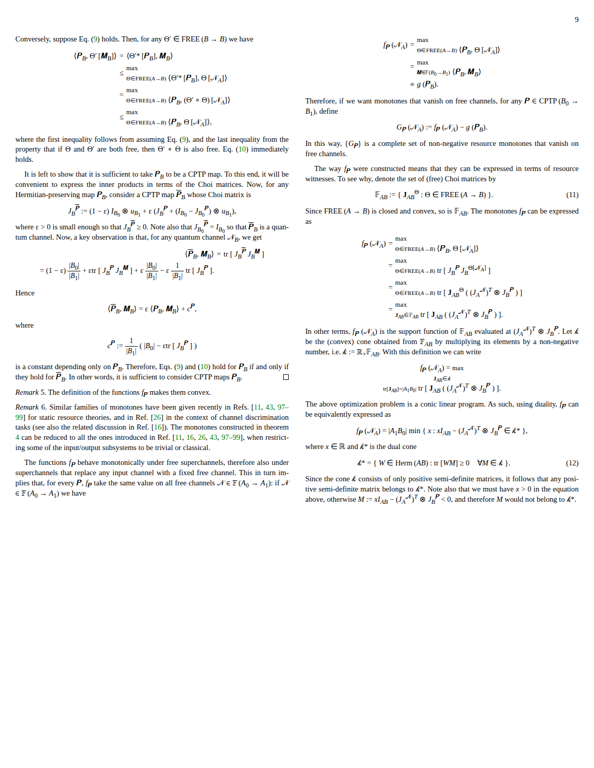9
Conversely, suppose Eq. (9) holds. Then, for any Θ′ ∈ FREE (B → B) we have
| ⟨𝑷 B , Θ′ [𝑴 B ]⟩ | = | ⟨Θ′* [𝑷 B ], 𝑴 B ⟩ |
| | ≤ | max Θ∈FREE( A → B ) ⟨Θ′* [𝑷 B ], Θ [𝒩 A ]⟩ |
| | = | max Θ∈FREE( A → B ) ⟨𝑷 B , (Θ′ ∘ Θ) [𝒩 A ]⟩ |
| | ≤ | max Θ∈FREE( A → B ) ⟨𝑷 B , Θ [𝒩 A ]⟩, |
where the first inequality follows from assuming Eq. (9), and the last inequality from the property that if Θ and Θ′ are both free, then Θ′ ∘ Θ is also free. Eq. (10) immediately holds.
It is left to show that it is sufficient to take 𝑷B to be a CPTP map. To this end, it will be convenient to express the inner products in terms of the Choi matrices. Now, for any Hermitian-preserving map 𝑷B, consider a CPTP map 𝑷B whose Choi matrix is
JB𝑷 := (1 − ε) IB0 ⊗ uB1 + ε (JB𝑷 + (IB0 − JB0𝑷) ⊗ uB1),
where ε > 0 is small enough so that JB𝑷 ≥ 0. Note also that JB0𝑷 = IB0 so that 𝑷B is a quantum channel. Now, a key observation is that, for any quantum channel 𝒩B, we get
| ⟨ 𝑷 B , 𝑴 B ⟩ | = | tr [ J B 𝑷 J B 𝑴 ] |
| = (1 − ε) / B 0 / / B 1 / + εtr [ J B 𝑷 J B 𝑴 ] + ε / B 0 / / B 1 / − ε 1 / B 1 / tr [ J B 𝑷 ]. | | |
Hence
⟨𝑷B, 𝑴B⟩ = ε ⟨𝑷B, 𝑴B⟩ + c𝑷,
where
c𝑷 := 1|B1| ( |B0| − εtr [ JB𝑷 ] )
is a constant depending only on 𝑷B. Therefore, Eqs. (9) and (10) hold for 𝑷B if and only if they hold for 𝑷B. In other words, it is sufficient to consider CPTP maps 𝑷B.
Remark 5. The definition of the functions f𝑷 makes them convex.
Remark 6. Similar families of monotones have been given recently in Refs. [11, 43, 97–99] for static resource theories, and in Ref. [26] in the context of channel discrimination tasks (see also the related discussion in Ref. [16]). The monotones constructed in theorem 4 can be reduced to all the ones introduced in Ref. [11, 16, 26, 43, 97–99], when restricting some of the input/output subsystems to be trivial or classical.
The functions f𝑷 behave monotonically under free superchannels, therefore also under superchannels that replace any input channel with a fixed free channel. This in turn implies that, for every 𝑷, f𝑷 take the same value on all free channels 𝒩 ∈ 𝔽 (A0 → A1): if 𝒩 ∈ 𝔽 (A0 → A1) we have
| f 𝑷 (𝒩 A ) | = | max Θ∈FREE( A → B ) ⟨𝑷 B , Θ [𝒩 A ]⟩ |
| | = | max 𝑴∈𝔽( B 0 → B 1 ) ⟨𝑷 B , 𝑴 B ⟩ |
| | ≡ | g (𝑷 B ). |
Therefore, if we want monotones that vanish on free channels, for any 𝑷 ∈ CPTP (B0 → B1), define
G𝑷 (𝒩A) := f𝑷 (𝒩A) − g (𝑷B).
In this way, {G𝑷} is a complete set of non-negative resource monotones that vanish on free channels.
The way f𝑷 were constructed means that they can be expressed in terms of resource witnesses. To see why, denote the set of (free) Choi matrices by
(11) 𝔽AB := { JABΘ : Θ ∈ FREE (A → B) }.
Since FREE (A → B) is closed and convex, so is 𝔽AB. The monotones f𝑷 can be expressed as
| f 𝑷 (𝒩 A ) | = | max Θ∈FREE( A → B ) ⟨𝑷 B , Θ [𝒩 A ]⟩ |
| | = | max Θ∈FREE( A → B ) tr [ J B 𝑷 J B Θ[𝒩 A ] ] |
| | = | max Θ∈FREE( A → B ) tr [ J AB Θ ( ( J A 𝒩 ) T ⊗ J B 𝑷 ) ] |
| | = | max J AB ∈𝔽 AB tr [ J AB ( ( J A 𝒩 ) T ⊗ J B 𝑷 ) ]. |
In other terms, f𝑷 (𝒩A) is the support function of 𝔽AB evaluated at (JA𝒩)T ⊗ JB𝑷. Let 𝓀 be the (convex) cone obtained from 𝔽AB by multiplying its elements by a non-negative number, i.e. 𝓀 := ℝ+𝔽AB. With this definition we can write
f𝑷 (𝒩A) = max
JAB∈𝓀
tr[JAB]=|A1B0| tr [ JAB ( (JA𝒩)T ⊗ JB𝑷 ) ].
The above optimization problem is a conic linear program. As such, using duality, f𝑷 can be equivalently expressed as
f𝑷 (𝒩A) = |A1B0| min { x : xIAB − (JA𝒩)T ⊗ JB𝑷 ∈ 𝓀* },
where x ∈ ℝ and 𝓀* is the dual cone
(12) 𝓀* = { W ∈ Herm (AB) : tr [WM] ≥ 0 ∀M ∈ 𝓀 }.
Since the cone 𝓀 consists of only positive semi-definite matrices, it follows that any positive semi-definite matrix belongs to 𝓀*. Note also that we must have x > 0 in the equation above, otherwise M := xIAB − (JA𝒩)T ⊗ JB𝑷 < 0, and therefore M would not belong to 𝓀*.